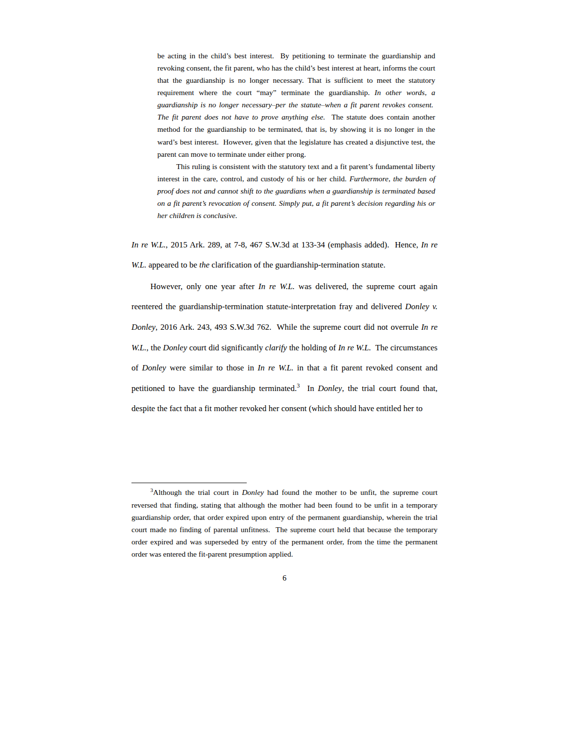be acting in the child’s best interest. By petitioning to terminate the guardianship and revoking consent, the fit parent, who has the child’s best interest at heart, informs the court that the guardianship is no longer necessary. That is sufficient to meet the statutory requirement where the court “may” terminate the guardianship. In other words, a guardianship is no longer necessary–per the statute–when a fit parent revokes consent. The fit parent does not have to prove anything else. The statute does contain another method for the guardianship to be terminated, that is, by showing it is no longer in the ward’s best interest. However, given that the legislature has created a disjunctive test, the parent can move to terminate under either prong.
This ruling is consistent with the statutory text and a fit parent’s fundamental liberty interest in the care, control, and custody of his or her child. Furthermore, the burden of proof does not and cannot shift to the guardians when a guardianship is terminated based on a fit parent’s revocation of consent. Simply put, a fit parent’s decision regarding his or her children is conclusive.
In re W.L., 2015 Ark. 289, at 7‑8, 467 S.W.3d at 133‑34 (emphasis added). Hence, In re W.L. appeared to be the clarification of the guardianship-termination statute.
However, only one year after In re W.L. was delivered, the supreme court again reentered the guardianship-termination statute-interpretation fray and delivered Donley v. Donley, 2016 Ark. 243, 493 S.W.3d 762. While the supreme court did not overrule In re W.L., the Donley court did significantly clarify the holding of In re W.L. The circumstances of Donley were similar to those in In re W.L. in that a fit parent revoked consent and petitioned to have the guardianship terminated.3 In Donley, the trial court found that, despite the fact that a fit mother revoked her consent (which should have entitled her to
3Although the trial court in Donley had found the mother to be unfit, the supreme court reversed that finding, stating that although the mother had been found to be unfit in a temporary guardianship order, that order expired upon entry of the permanent guardianship, wherein the trial court made no finding of parental unfitness. The supreme court held that because the temporary order expired and was superseded by entry of the permanent order, from the time the permanent order was entered the fit-parent presumption applied.
6